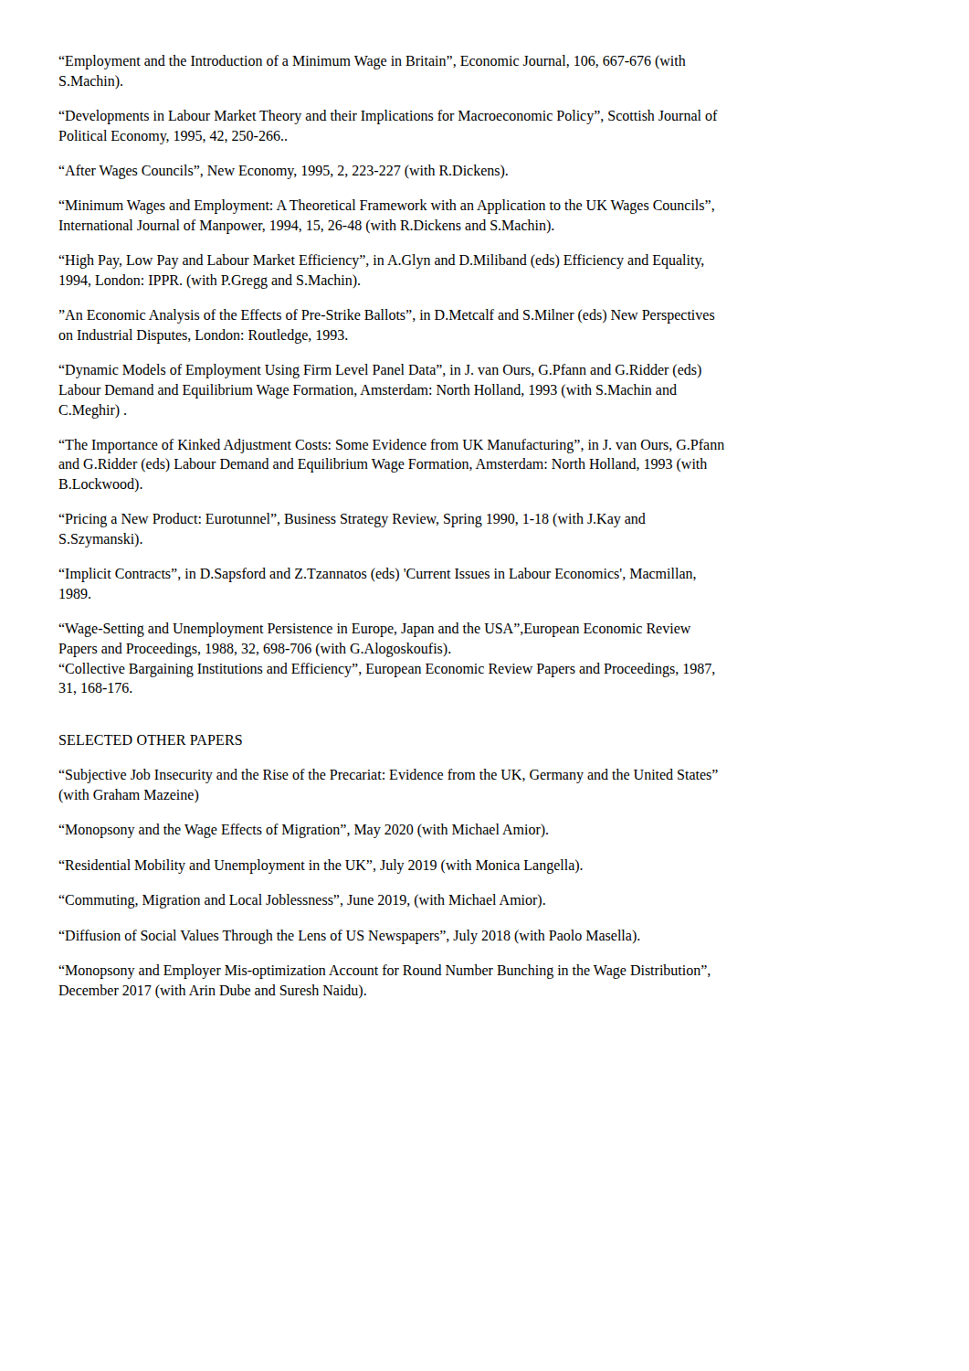“Employment and the Introduction of a Minimum Wage in Britain”, Economic Journal, 106, 667-676 (with S.Machin).
“Developments in Labour Market Theory and their Implications for Macroeconomic Policy”, Scottish Journal of Political Economy, 1995, 42, 250-266..
“After Wages Councils”, New Economy, 1995, 2, 223-227 (with R.Dickens).
“Minimum Wages and Employment: A Theoretical Framework with an Application to the UK Wages Councils”, International Journal of Manpower, 1994, 15, 26-48 (with R.Dickens and S.Machin).
“High Pay, Low Pay and Labour Market Efficiency”, in A.Glyn and D.Miliband (eds) Efficiency and Equality, 1994, London: IPPR. (with P.Gregg and S.Machin).
”An Economic Analysis of the Effects of Pre-Strike Ballots”, in D.Metcalf and S.Milner (eds) New Perspectives on Industrial Disputes, London: Routledge, 1993.
“Dynamic Models of Employment Using Firm Level Panel Data”, in J. van Ours, G.Pfann and G.Ridder (eds) Labour Demand and Equilibrium Wage Formation, Amsterdam: North Holland, 1993 (with S.Machin and C.Meghir) .
“The Importance of Kinked Adjustment Costs: Some Evidence from UK Manufacturing”, in J. van Ours, G.Pfann and G.Ridder (eds) Labour Demand and Equilibrium Wage Formation, Amsterdam: North Holland, 1993 (with B.Lockwood).
“Pricing a New Product: Eurotunnel”, Business Strategy Review, Spring 1990, 1-18 (with J.Kay and S.Szymanski).
“Implicit Contracts”, in D.Sapsford and Z.Tzannatos (eds) 'Current Issues in Labour Economics', Macmillan, 1989.
“Wage-Setting and Unemployment Persistence in Europe, Japan and the USA”,European Economic Review Papers and Proceedings, 1988, 32, 698-706 (with G.Alogoskoufis).
“Collective Bargaining Institutions and Efficiency”, European Economic Review Papers and Proceedings, 1987, 31, 168-176.
SELECTED OTHER PAPERS
“Subjective Job Insecurity and the Rise of the Precariat: Evidence from the UK, Germany and the United States” (with Graham Mazeine)
“Monopsony and the Wage Effects of Migration”, May 2020 (with Michael Amior).
“Residential Mobility and Unemployment in the UK”, July 2019 (with Monica Langella).
“Commuting, Migration and Local Joblessness”, June 2019, (with Michael Amior).
“Diffusion of Social Values Through the Lens of US Newspapers”, July 2018 (with Paolo Masella).
“Monopsony and Employer Mis-optimization Account for Round Number Bunching in the Wage Distribution”, December 2017 (with Arin Dube and Suresh Naidu).